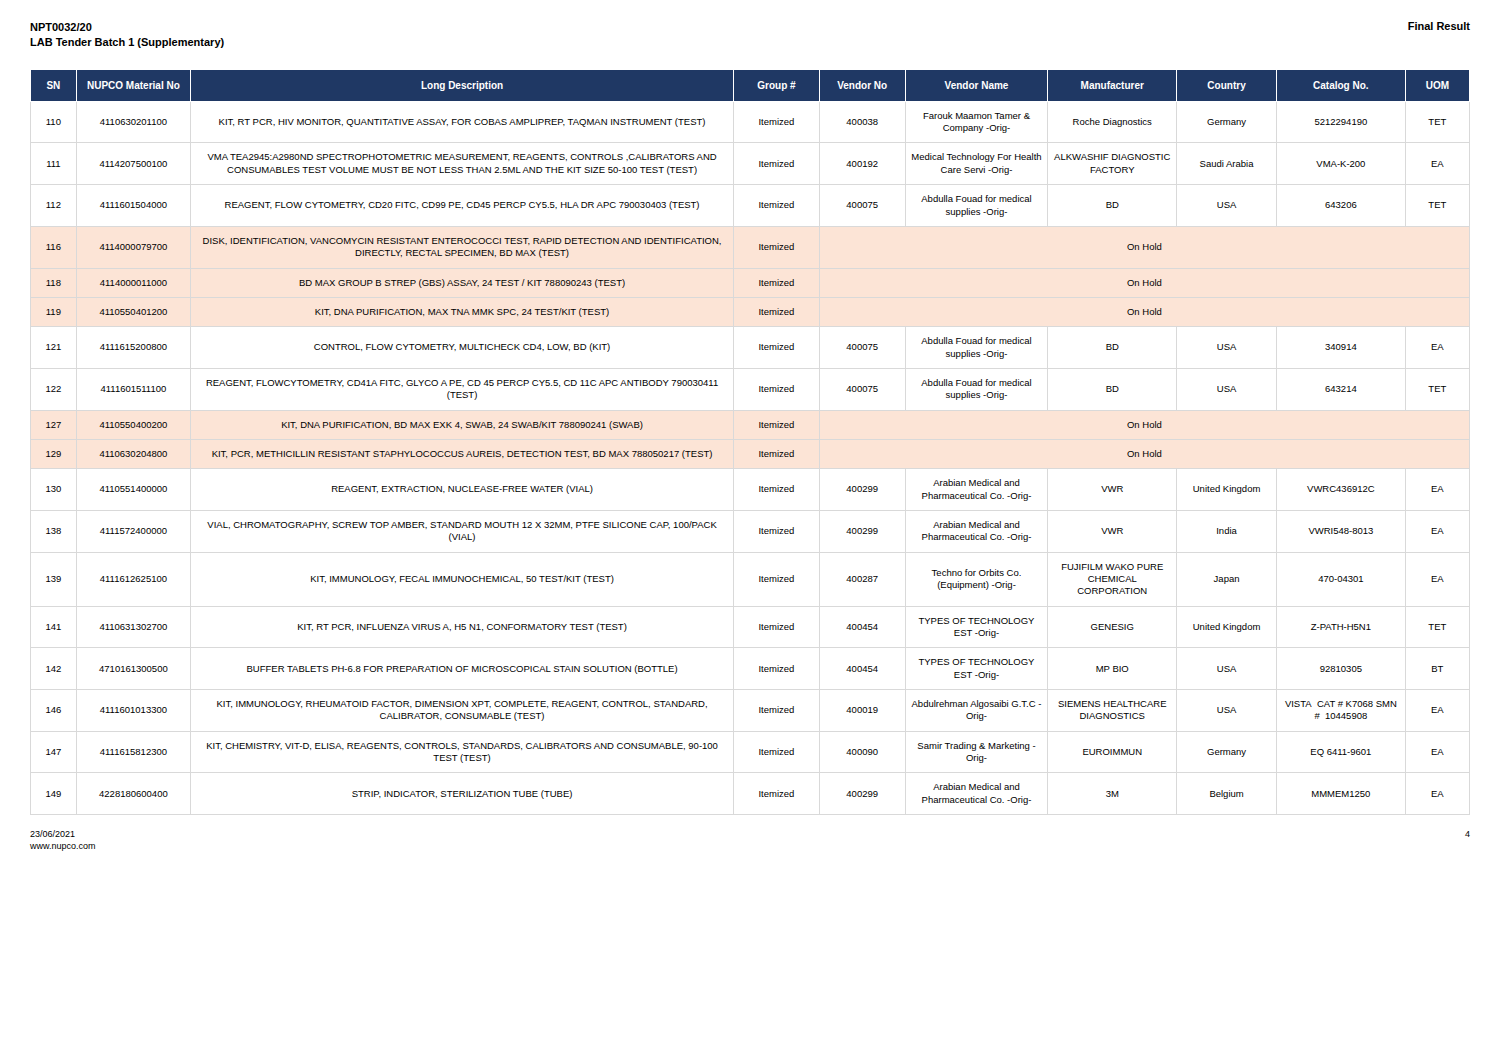NPT0032/20
LAB Tender Batch 1 (Supplementary)
Final Result
| SN | NUPCO Material No | Long Description | Group # | Vendor No | Vendor Name | Manufacturer | Country | Catalog No. | UOM |
| --- | --- | --- | --- | --- | --- | --- | --- | --- | --- |
| 110 | 4110630201100 | KIT, RT PCR, HIV MONITOR, QUANTITATIVE ASSAY, FOR COBAS AMPLIPREP, TAQMAN INSTRUMENT (TEST) | Itemized | 400038 | Farouk Maamon Tamer & Company -Orig- | Roche Diagnostics | Germany | 5212294190 | TET |
| 111 | 4114207500100 | VMA TEA2945:A2980ND SPECTROPHOTOMETRIC MEASUREMENT, REAGENTS, CONTROLS ,CALIBRATORS AND CONSUMABLES TEST VOLUME MUST BE NOT LESS THAN 2.5ML AND THE KIT SIZE 50-100 TEST (TEST) | Itemized | 400192 | Medical Technology For Health Care Servi -Orig- | ALKWASHIF DIAGNOSTIC FACTORY | Saudi Arabia | VMA-K-200 | EA |
| 112 | 4111601504000 | REAGENT, FLOW CYTOMETRY, CD20 FITC, CD99 PE, CD45 PERCP CY5.5, HLA DR APC 790030403 (TEST) | Itemized | 400075 | Abdulla Fouad for medical supplies -Orig- | BD | USA | 643206 | TET |
| 116 | 4114000079700 | DISK, IDENTIFICATION, VANCOMYCIN RESISTANT ENTEROCOCCI TEST, RAPID DETECTION AND IDENTIFICATION, DIRECTLY, RECTAL SPECIMEN, BD MAX (TEST) | Itemized | On Hold |
| 118 | 4114000011000 | BD MAX GROUP B STREP (GBS) ASSAY, 24 TEST / KIT 788090243 (TEST) | Itemized | On Hold |
| 119 | 4110550401200 | KIT, DNA PURIFICATION, MAX TNA MMK SPC, 24 TEST/KIT (TEST) | Itemized | On Hold |
| 121 | 4111615200800 | CONTROL, FLOW CYTOMETRY, MULTICHECK CD4, LOW, BD (KIT) | Itemized | 400075 | Abdulla Fouad for medical supplies -Orig- | BD | USA | 340914 | EA |
| 122 | 4111601511100 | REAGENT, FLOWCYTOMETRY, CD41A FITC, GLYCO A PE, CD 45 PERCP CY5.5, CD 11C APC ANTIBODY 790030411 (TEST) | Itemized | 400075 | Abdulla Fouad for medical supplies -Orig- | BD | USA | 643214 | TET |
| 127 | 4110550400200 | KIT, DNA PURIFICATION, BD MAX EXK 4, SWAB, 24 SWAB/KIT 788090241 (SWAB) | Itemized | On Hold |
| 129 | 4110630204800 | KIT, PCR, METHICILLIN RESISTANT STAPHYLOCOCCUS AUREIS, DETECTION TEST, BD MAX 788050217 (TEST) | Itemized | On Hold |
| 130 | 4110551400000 | REAGENT, EXTRACTION, NUCLEASE-FREE WATER (VIAL) | Itemized | 400299 | Arabian Medical and Pharmaceutical Co. -Orig- | VWR | United Kingdom | VWRC436912C | EA |
| 138 | 4111572400000 | VIAL, CHROMATOGRAPHY, SCREW TOP AMBER, STANDARD MOUTH 12 X 32MM, PTFE SILICONE CAP, 100/PACK (VIAL) | Itemized | 400299 | Arabian Medical and Pharmaceutical Co. -Orig- | VWR | India | VWRI548-8013 | EA |
| 139 | 4111612625100 | KIT, IMMUNOLOGY, FECAL IMMUNOCHEMICAL, 50 TEST/KIT (TEST) | Itemized | 400287 | Techno for Orbits Co.(Equipment) -Orig- | FUJIFILM WAKO PURE CHEMICAL CORPORATION | Japan | 470-04301 | EA |
| 141 | 4110631302700 | KIT, RT PCR, INFLUENZA VIRUS A, H5 N1, CONFORMATORY TEST (TEST) | Itemized | 400454 | TYPES OF TECHNOLOGY EST -Orig- | GENESIG | United Kingdom | Z-PATH-H5N1 | TET |
| 142 | 4710161300500 | BUFFER TABLETS PH-6.8 FOR PREPARATION OF MICROSCOPICAL STAIN SOLUTION (BOTTLE) | Itemized | 400454 | TYPES OF TECHNOLOGY EST -Orig- | MP BIO | USA | 92810305 | BT |
| 146 | 4111601013300 | KIT, IMMUNOLOGY, RHEUMATOID FACTOR, DIMENSION XPT, COMPLETE, REAGENT, CONTROL, STANDARD, CALIBRATOR, CONSUMABLE (TEST) | Itemized | 400019 | Abdulrehman Algosaibi G.T.C -Orig- | SIEMENS HEALTHCARE DIAGNOSTICS | USA | VISTA CAT # K7068 SMN # 10445908 | EA |
| 147 | 4111615812300 | KIT, CHEMISTRY, VIT-D, ELISA, REAGENTS, CONTROLS, STANDARDS, CALIBRATORS AND CONSUMABLE, 90-100 TEST (TEST) | Itemized | 400090 | Samir Trading & Marketing -Orig- | EUROIMMUN | Germany | EQ 6411-9601 | EA |
| 149 | 4228180600400 | STRIP, INDICATOR, STERILIZATION TUBE (TUBE) | Itemized | 400299 | Arabian Medical and Pharmaceutical Co. -Orig- | 3M | Belgium | MMMEM1250 | EA |
23/06/2021
www.nupco.com
4